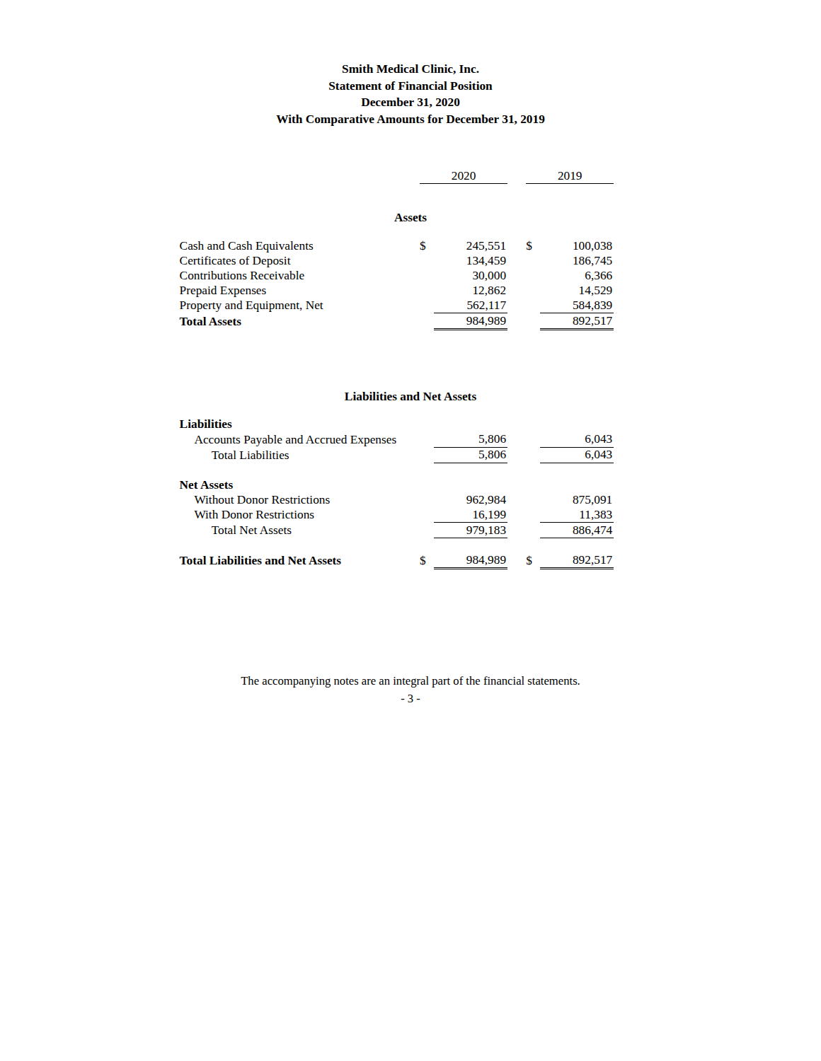Smith Medical Clinic, Inc.
Statement of Financial Position
December 31, 2020
With Comparative Amounts for December 31, 2019
| | 2020 | | 2019 | |
| Assets |
| Cash and Cash Equivalents | $ | 245,551 | | $ | 100,038 | |
| Certificates of Deposit | | 134,459 | | | 186,745 | |
| Contributions Receivable | | 30,000 | | | 6,366 | |
| Prepaid Expenses | | 12,862 | | | 14,529 | |
| Property and Equipment, Net | | 562,117 | | | 584,839 | |
| Total Assets | | 984,989 | | | 892,517 | |
| Liabilities and Net Assets |
| Liabilities | | | | | | |
| Accounts Payable and Accrued Expenses | | 5,806 | | | 6,043 | |
| Total Liabilities | | 5,806 | | | 6,043 | |
| Net Assets | | | | | | |
| Without Donor Restrictions | | 962,984 | | | 875,091 | |
| With Donor Restrictions | | 16,199 | | | 11,383 | |
| Total Net Assets | | 979,183 | | | 886,474 | |
| Total Liabilities and Net Assets | $ | 984,989 | | $ | 892,517 | |
The accompanying notes are an integral part of the financial statements.
- 3 -